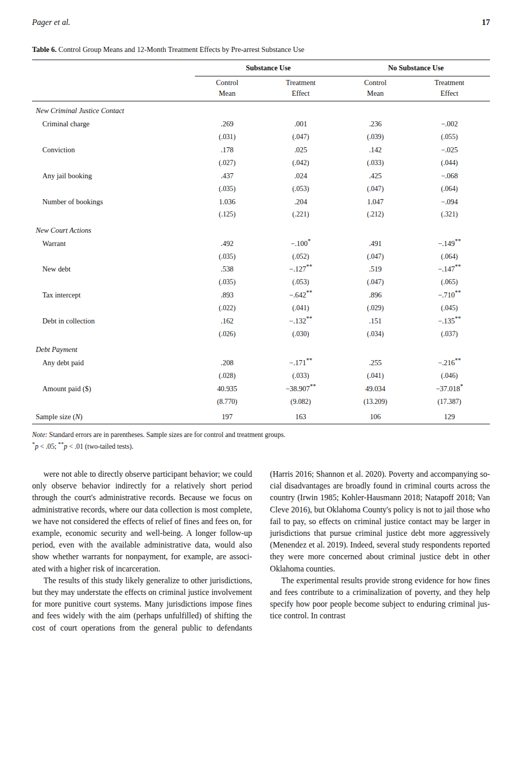Pager et al. 17
Table 6. Control Group Means and 12-Month Treatment Effects by Pre-arrest Substance Use
| | Substance Use | No Substance Use |
| --- | --- | --- |
| | Control Mean | Treatment Effect | Control Mean | Treatment Effect |
| New Criminal Justice Contact |
| Criminal charge | .269 | .001 | .236 | −.002 |
| | (.031) | (.047) | (.039) | (.055) |
| Conviction | .178 | .025 | .142 | −.025 |
| | (.027) | (.042) | (.033) | (.044) |
| Any jail booking | .437 | .024 | .425 | −.068 |
| | (.035) | (.053) | (.047) | (.064) |
| Number of bookings | 1.036 | .204 | 1.047 | −.094 |
| | (.125) | (.221) | (.212) | (.321) |
| New Court Actions |
| Warrant | .492 | −.100 * | .491 | −.149 ** |
| | (.035) | (.052) | (.047) | (.064) |
| New debt | .538 | −.127 ** | .519 | −.147 ** |
| | (.035) | (.053) | (.047) | (.065) |
| Tax intercept | .893 | −.642 ** | .896 | −.710 ** |
| | (.022) | (.041) | (.029) | (.045) |
| Debt in collection | .162 | −.132 ** | .151 | −.135 ** |
| | (.026) | (.030) | (.034) | (.037) |
| Debt Payment |
| Any debt paid | .208 | −.171 ** | .255 | −.216 ** |
| | (.028) | (.033) | (.041) | (.046) |
| Amount paid ($) | 40.935 | −38.907 ** | 49.034 | −37.018 * |
| | (8.770) | (9.082) | (13.209) | (17.387) |
| Sample size ( N ) | 197 | 163 | 106 | 129 |
Note: Standard errors are in parentheses. Sample sizes are for control and treatment groups.
*p < .05; **p < .01 (two-tailed tests).
were not able to directly observe participant behavior; we could only observe behavior indirectly for a relatively short period through the court's administrative records. Because we focus on administrative records, where our data collection is most complete, we have not considered the effects of relief of fines and fees on, for example, economic security and well-being. A longer follow-up period, even with the available administrative data, would also show whether warrants for nonpayment, for example, are associated with a higher risk of incarceration.
The results of this study likely generalize to other jurisdictions, but they may understate the effects on criminal justice involvement for more punitive court systems. Many jurisdictions impose fines and fees widely with the aim (perhaps unfulfilled) of shifting the cost of court operations from the general public to defendants (Harris 2016; Shannon et al. 2020). Poverty and accompanying social disadvantages are broadly found in criminal courts across the country (Irwin 1985; Kohler-Hausmann 2018; Natapoff 2018; Van Cleve 2016), but Oklahoma County's policy is not to jail those who fail to pay, so effects on criminal justice contact may be larger in jurisdictions that pursue criminal justice debt more aggressively (Menendez et al. 2019). Indeed, several study respondents reported they were more concerned about criminal justice debt in other Oklahoma counties.
The experimental results provide strong evidence for how fines and fees contribute to a criminalization of poverty, and they help specify how poor people become subject to enduring criminal justice control. In contrast